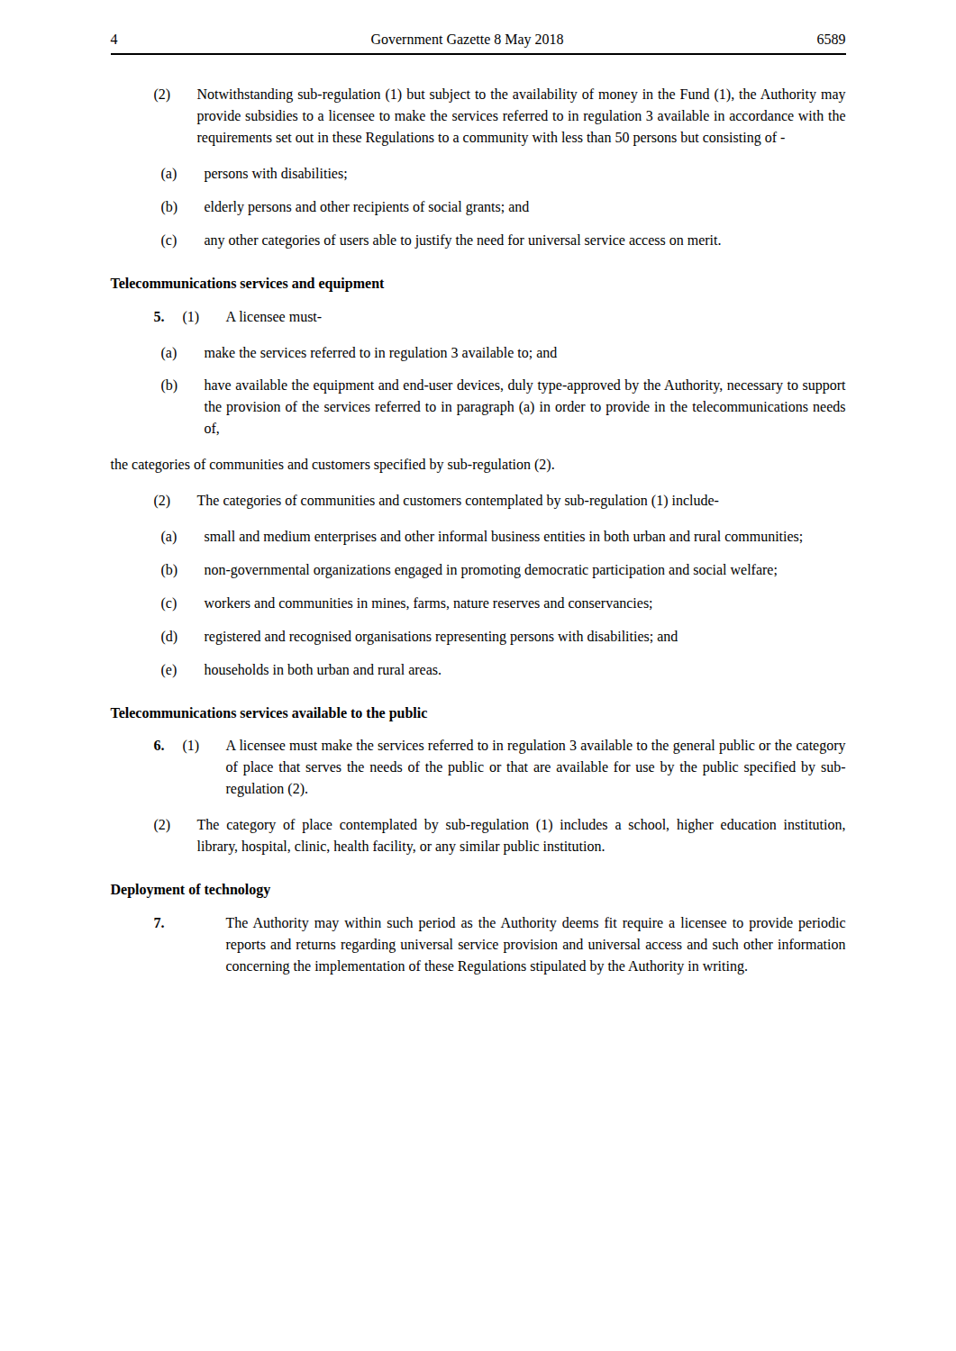4 Government Gazette 8 May 2018 6589
(2) Notwithstanding sub-regulation (1) but subject to the availability of money in the Fund (1), the Authority may provide subsidies to a licensee to make the services referred to in regulation 3 available in accordance with the requirements set out in these Regulations to a community with less than 50 persons but consisting of -
(a) persons with disabilities;
(b) elderly persons and other recipients of social grants; and
(c) any other categories of users able to justify the need for universal service access on merit.
Telecommunications services and equipment
5. (1) A licensee must-
(a) make the services referred to in regulation 3 available to; and
(b) have available the equipment and end-user devices, duly type-approved by the Authority, necessary to support the provision of the services referred to in paragraph (a) in order to provide in the telecommunications needs of,
the categories of communities and customers specified by sub-regulation (2).
(2) The categories of communities and customers contemplated by sub-regulation (1) include-
(a) small and medium enterprises and other informal business entities in both urban and rural communities;
(b) non-governmental organizations engaged in promoting democratic participation and social welfare;
(c) workers and communities in mines, farms, nature reserves and conservancies;
(d) registered and recognised organisations representing persons with disabilities; and
(e) households in both urban and rural areas.
Telecommunications services available to the public
6. (1) A licensee must make the services referred to in regulation 3 available to the general public or the category of place that serves the needs of the public or that are available for use by the public specified by sub-regulation (2).
(2) The category of place contemplated by sub-regulation (1) includes a school, higher education institution, library, hospital, clinic, health facility, or any similar public institution.
Deployment of technology
7. The Authority may within such period as the Authority deems fit require a licensee to provide periodic reports and returns regarding universal service provision and universal access and such other information concerning the implementation of these Regulations stipulated by the Authority in writing.